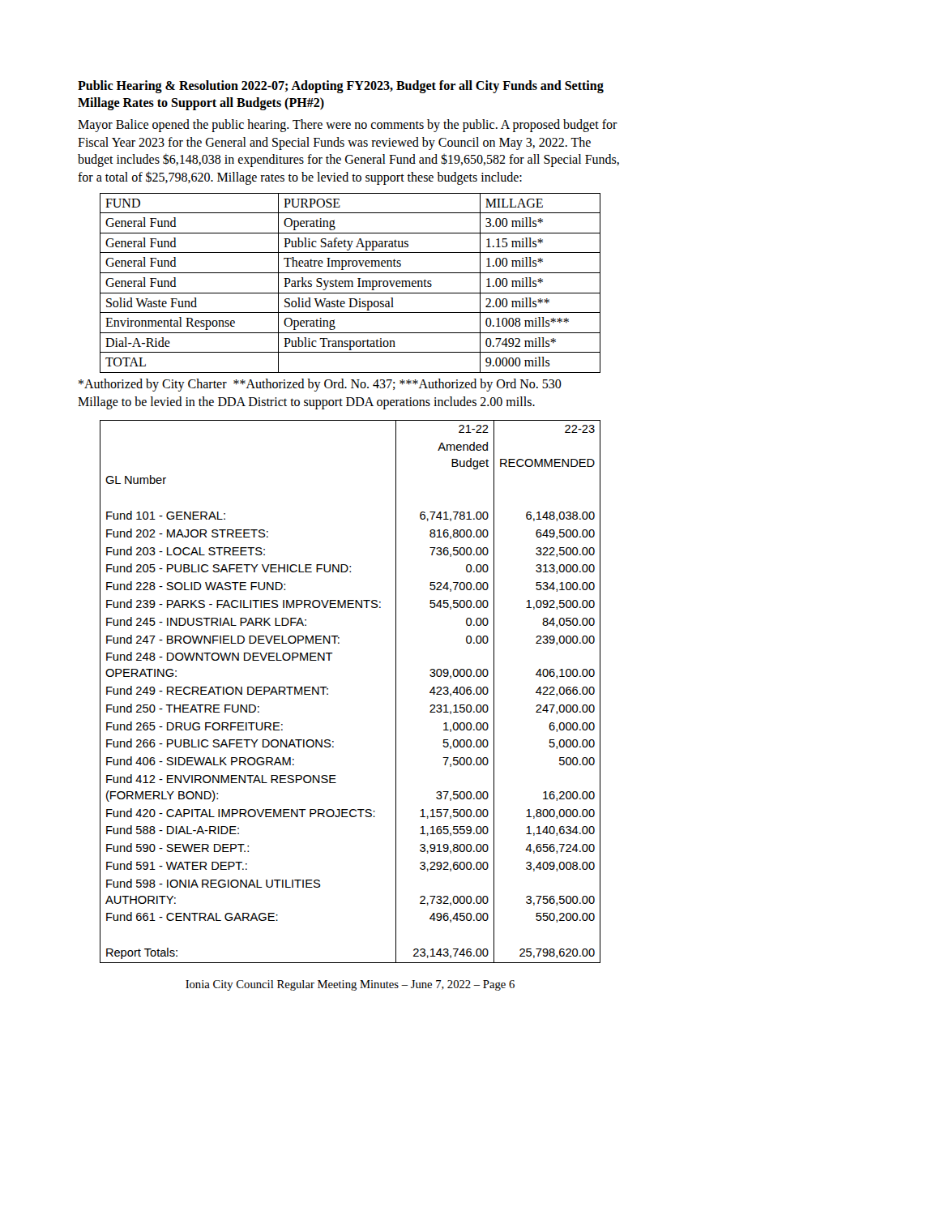Public Hearing & Resolution 2022-07; Adopting FY2023, Budget for all City Funds and Setting Millage Rates to Support all Budgets (PH#2)
Mayor Balice opened the public hearing. There were no comments by the public. A proposed budget for Fiscal Year 2023 for the General and Special Funds was reviewed by Council on May 3, 2022. The budget includes $6,148,038 in expenditures for the General Fund and $19,650,582 for all Special Funds, for a total of $25,798,620. Millage rates to be levied to support these budgets include:
| FUND | PURPOSE | MILLAGE |
| General Fund | Operating | 3.00 mills* |
| General Fund | Public Safety Apparatus | 1.15 mills* |
| General Fund | Theatre Improvements | 1.00 mills* |
| General Fund | Parks System Improvements | 1.00 mills* |
| Solid Waste Fund | Solid Waste Disposal | 2.00 mills** |
| Environmental Response | Operating | 0.1008 mills*** |
| Dial-A-Ride | Public Transportation | 0.7492 mills* |
| TOTAL | | 9.0000 mills |
*Authorized by City Charter **Authorized by Ord. No. 437; ***Authorized by Ord No. 530
Millage to be levied in the DDA District to support DDA operations includes 2.00 mills.
| | 21-22 | 22-23 |
| | Amended Budget | RECOMMENDED |
| GL Number | | |
| Fund 101 - GENERAL: | 6,741,781.00 | 6,148,038.00 |
| Fund 202 - MAJOR STREETS: | 816,800.00 | 649,500.00 |
| Fund 203 - LOCAL STREETS: | 736,500.00 | 322,500.00 |
| Fund 205 - PUBLIC SAFETY VEHICLE FUND: | 0.00 | 313,000.00 |
| Fund 228 - SOLID WASTE FUND: | 524,700.00 | 534,100.00 |
| Fund 239 - PARKS - FACILITIES IMPROVEMENTS: | 545,500.00 | 1,092,500.00 |
| Fund 245 - INDUSTRIAL PARK LDFA: | 0.00 | 84,050.00 |
| Fund 247 - BROWNFIELD DEVELOPMENT: | 0.00 | 239,000.00 |
| Fund 248 - DOWNTOWN DEVELOPMENT OPERATING: | 309,000.00 | 406,100.00 |
| Fund 249 - RECREATION DEPARTMENT: | 423,406.00 | 422,066.00 |
| Fund 250 - THEATRE FUND: | 231,150.00 | 247,000.00 |
| Fund 265 - DRUG FORFEITURE: | 1,000.00 | 6,000.00 |
| Fund 266 - PUBLIC SAFETY DONATIONS: | 5,000.00 | 5,000.00 |
| Fund 406 - SIDEWALK PROGRAM: | 7,500.00 | 500.00 |
| Fund 412 - ENVIRONMENTAL RESPONSE (FORMERLY BOND): | 37,500.00 | 16,200.00 |
| Fund 420 - CAPITAL IMPROVEMENT PROJECTS: | 1,157,500.00 | 1,800,000.00 |
| Fund 588 - DIAL-A-RIDE: | 1,165,559.00 | 1,140,634.00 |
| Fund 590 - SEWER DEPT.: | 3,919,800.00 | 4,656,724.00 |
| Fund 591 - WATER DEPT.: | 3,292,600.00 | 3,409,008.00 |
| Fund 598 - IONIA REGIONAL UTILITIES AUTHORITY: | 2,732,000.00 | 3,756,500.00 |
| Fund 661 - CENTRAL GARAGE: | 496,450.00 | 550,200.00 |
| Report Totals: | 23,143,746.00 | 25,798,620.00 |
Ionia City Council Regular Meeting Minutes – June 7, 2022 – Page 6